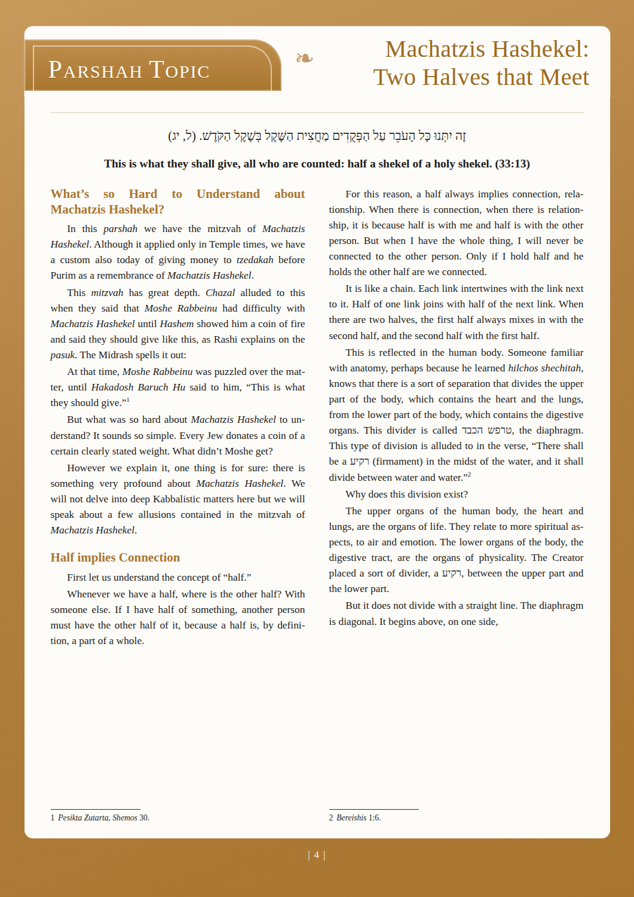PARSHAH TOPIC
❧
Machatzis Hashekel:
Two Halves that Meet
זֶה יִתְּנוּ כָּל הָעֹבֵר עַל הַפְּקֻדִים מַחֲצִית הַשֶּׁקֶל בְּשֶׁקֶל הַקֹּדֶשׁ. (ל, יג)
This is what they shall give, all who are counted: half a shekel of a holy shekel. (33:13)
What’s so Hard to Understand about Machatzis Hashekel?
In this parshah we have the mitzvah of Machatzis Hashekel. Although it applied only in Temple times, we have a custom also today of giving money to tzedakah before Purim as a remembrance of Machatzis Hashekel.
This mitzvah has great depth. Chazal alluded to this when they said that Moshe Rabbeinu had difficulty with Machatzis Hashekel until Hashem showed him a coin of fire and said they should give like this, as Rashi explains on the pasuk. The Midrash spells it out:
At that time, Moshe Rabbeinu was puzzled over the matter, until Hakadosh Baruch Hu said to him, “This is what they should give.”1
But what was so hard about Machatzis Hashekel to understand? It sounds so simple. Every Jew donates a coin of a certain clearly stated weight. What didn’t Moshe get?
However we explain it, one thing is for sure: there is something very profound about Machatzis Hashekel. We will not delve into deep Kabbalistic matters here but we will speak about a few allusions contained in the mitzvah of Machatzis Hashekel.
Half implies Connection
First let us understand the concept of “half.”
Whenever we have a half, where is the other half? With someone else. If I have half of something, another person must have the other half of it, because a half is, by definition, a part of a whole.
For this reason, a half always implies connection, relationship. When there is connection, when there is relationship, it is because half is with me and half is with the other person. But when I have the whole thing, I will never be connected to the other person. Only if I hold half and he holds the other half are we connected.
It is like a chain. Each link intertwines with the link next to it. Half of one link joins with half of the next link. When there are two halves, the first half always mixes in with the second half, and the second half with the first half.
This is reflected in the human body. Someone familiar with anatomy, perhaps because he learned hilchos shechitah, knows that there is a sort of separation that divides the upper part of the body, which contains the heart and the lungs, from the lower part of the body, which contains the digestive organs. This divider is called טרפש הכבד, the diaphragm. This type of division is alluded to in the verse, “There shall be a רקיע (firmament) in the midst of the water, and it shall divide between water and water.”2
Why does this division exist?
The upper organs of the human body, the heart and lungs, are the organs of life. They relate to more spiritual aspects, to air and emotion. The lower organs of the body, the digestive tract, are the organs of physicality. The Creator placed a sort of divider, a רקיע, between the upper part and the lower part.
But it does not divide with a straight line. The diaphragm is diagonal. It begins above, on one side,
1 Pesikta Zutarta, Shemos 30.
2 Bereishis 1:6.
| 4 |